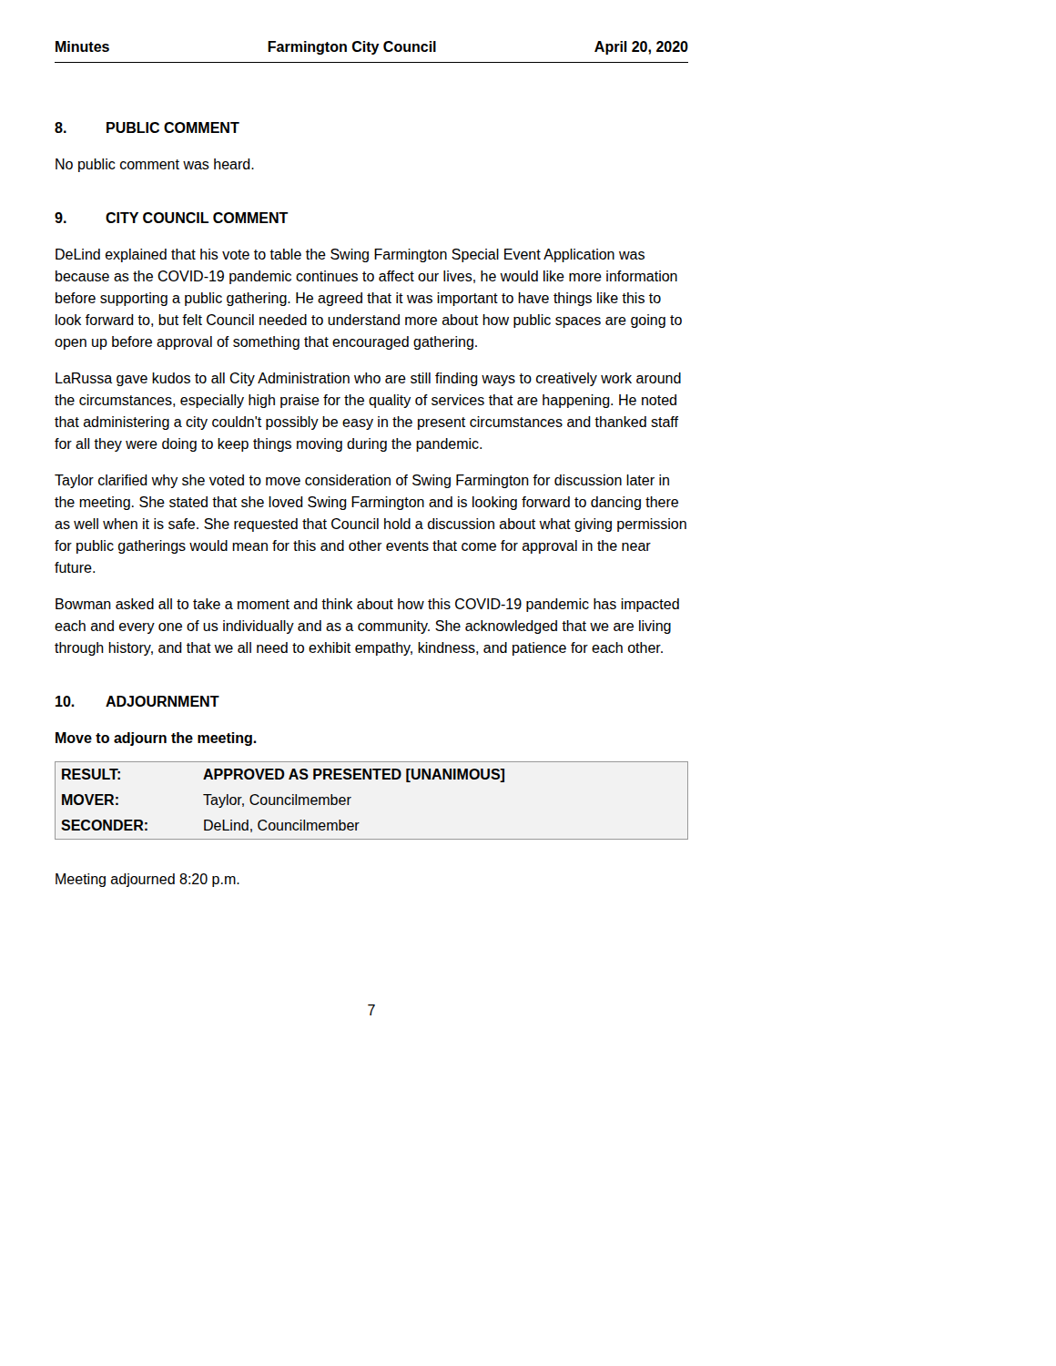Minutes Farmington City Council April 20, 2020
8. PUBLIC COMMENT
No public comment was heard.
9. CITY COUNCIL COMMENT
DeLind explained that his vote to table the Swing Farmington Special Event Application was because as the COVID-19 pandemic continues to affect our lives, he would like more information before supporting a public gathering. He agreed that it was important to have things like this to look forward to, but felt Council needed to understand more about how public spaces are going to open up before approval of something that encouraged gathering.
LaRussa gave kudos to all City Administration who are still finding ways to creatively work around the circumstances, especially high praise for the quality of services that are happening. He noted that administering a city couldn't possibly be easy in the present circumstances and thanked staff for all they were doing to keep things moving during the pandemic.
Taylor clarified why she voted to move consideration of Swing Farmington for discussion later in the meeting. She stated that she loved Swing Farmington and is looking forward to dancing there as well when it is safe. She requested that Council hold a discussion about what giving permission for public gatherings would mean for this and other events that come for approval in the near future.
Bowman asked all to take a moment and think about how this COVID-19 pandemic has impacted each and every one of us individually and as a community. She acknowledged that we are living through history, and that we all need to exhibit empathy, kindness, and patience for each other.
10. ADJOURNMENT
Move to adjourn the meeting.
| RESULT: | APPROVED AS PRESENTED [UNANIMOUS] |
| MOVER: | Taylor, Councilmember |
| SECONDER: | DeLind, Councilmember |
Meeting adjourned 8:20 p.m.
7